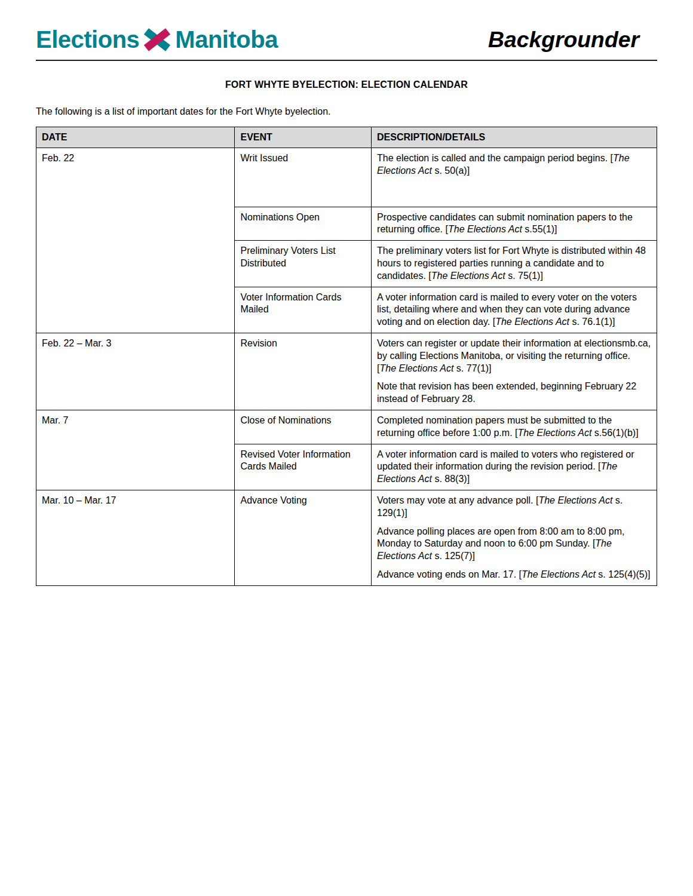Elections Manitoba
Backgrounder
FORT WHYTE BYELECTION: ELECTION CALENDAR
The following is a list of important dates for the Fort Whyte byelection.
| DATE | EVENT | DESCRIPTION/DETAILS |
| --- | --- | --- |
| Feb. 22 | Writ Issued | The election is called and the campaign period begins. [ The Elections Act s. 50(a)] |
| Nominations Open | Prospective candidates can submit nomination papers to the returning office. [ The Elections Act s.55(1)] |
| Preliminary Voters List Distributed | The preliminary voters list for Fort Whyte is distributed within 48 hours to registered parties running a candidate and to candidates. [ The Elections Act s. 75(1)] |
| Voter Information Cards Mailed | A voter information card is mailed to every voter on the voters list, detailing where and when they can vote during advance voting and on election day. [ The Elections Act s. 76.1(1)] |
| Feb. 22 – Mar. 3 | Revision | Voters can register or update their information at electionsmb.ca, by calling Elections Manitoba, or visiting the returning office. [ The Elections Act s. 77(1)] Note that revision has been extended, beginning February 22 instead of February 28. |
| Mar. 7 | Close of Nominations | Completed nomination papers must be submitted to the returning office before 1:00 p.m. [ The Elections Act s.56(1)(b)] |
| Revised Voter Information Cards Mailed | A voter information card is mailed to voters who registered or updated their information during the revision period. [ The Elections Act s. 88(3)] |
| Mar. 10 – Mar. 17 | Advance Voting | Voters may vote at any advance poll. [ The Elections Act s. 129(1)] Advance polling places are open from 8:00 am to 8:00 pm, Monday to Saturday and noon to 6:00 pm Sunday. [ The Elections Act s. 125(7)] Advance voting ends on Mar. 17. [ The Elections Act s. 125(4)(5)] |